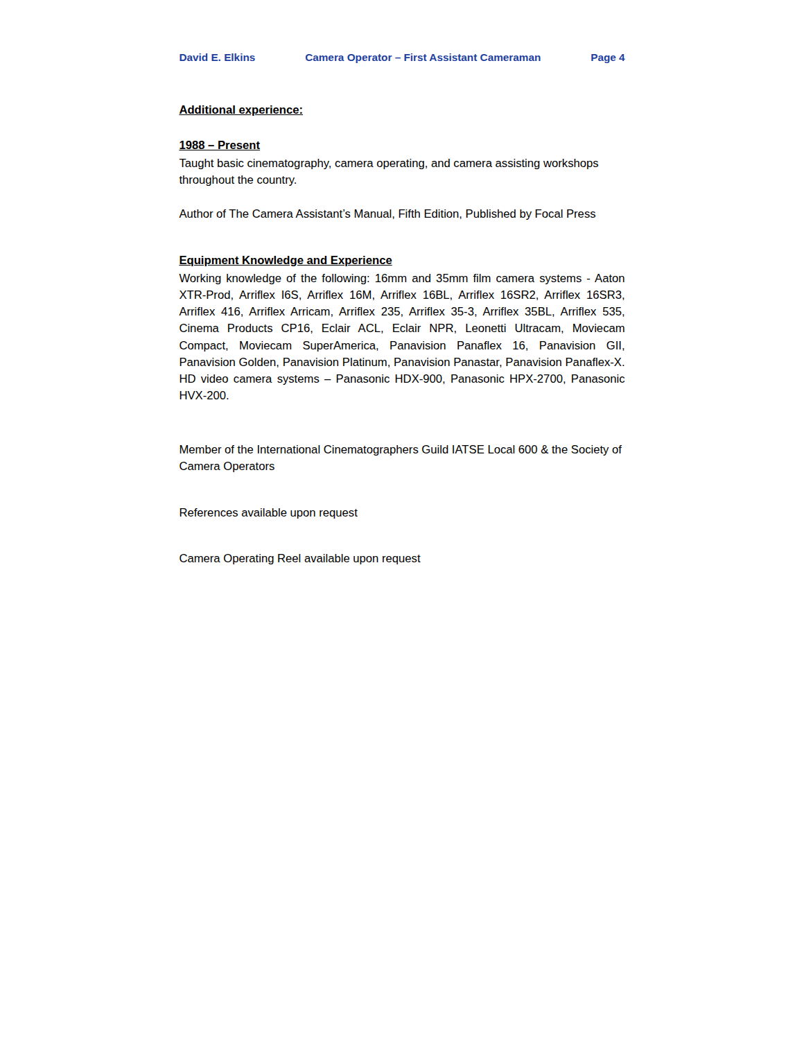David E. Elkins Camera Operator – First Assistant Cameraman Page 4
Additional experience:
1988 – Present
Taught basic cinematography, camera operating, and camera assisting workshops throughout the country.
Author of The Camera Assistant’s Manual, Fifth Edition, Published by Focal Press
Equipment Knowledge and Experience
Working knowledge of the following: 16mm and 35mm film camera systems - Aaton XTR-Prod, Arriflex I6S, Arriflex 16M, Arriflex 16BL, Arriflex 16SR2, Arriflex 16SR3, Arriflex 416, Arriflex Arricam, Arriflex 235, Arriflex 35-3, Arriflex 35BL, Arriflex 535, Cinema Products CP16, Eclair ACL, Eclair NPR, Leonetti Ultracam, Moviecam Compact, Moviecam SuperAmerica, Panavision Panaflex 16, Panavision GII, Panavision Golden, Panavision Platinum, Panavision Panastar, Panavision Panaflex-X. HD video camera systems – Panasonic HDX-900, Panasonic HPX-2700, Panasonic HVX-200.
Member of the International Cinematographers Guild IATSE Local 600 & the Society of Camera Operators
References available upon request
Camera Operating Reel available upon request